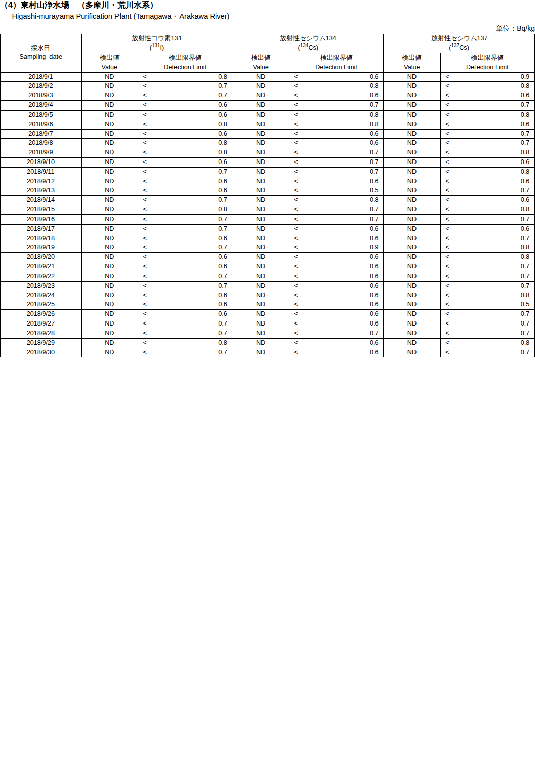（4）東村山浄水場　（多摩川・荒川水系）
Higashi-murayama Purification Plant (Tamagawa・Arakawa River)
単位：Bq/kg
| 採水日 Sampling date | 放射性ヨウ素131 ( 131 I) | 放射性セシウム134 ( 134 Cs) | 放射性セシウム137 ( 137 Cs) |
| --- | --- | --- | --- |
| 検出値 | 検出限界値 | 検出値 | 検出限界値 | 検出値 | 検出限界値 |
| Value | Detection Limit | Value | Detection Limit | Value | Detection Limit |
| 2018/9/1 | ND | < 0.8 | ND | < 0.6 | ND | < 0.9 |
| 2018/9/2 | ND | < 0.7 | ND | < 0.8 | ND | < 0.8 |
| 2018/9/3 | ND | < 0.7 | ND | < 0.6 | ND | < 0.6 |
| 2018/9/4 | ND | < 0.6 | ND | < 0.7 | ND | < 0.7 |
| 2018/9/5 | ND | < 0.6 | ND | < 0.8 | ND | < 0.8 |
| 2018/9/6 | ND | < 0.8 | ND | < 0.8 | ND | < 0.6 |
| 2018/9/7 | ND | < 0.6 | ND | < 0.6 | ND | < 0.7 |
| 2018/9/8 | ND | < 0.8 | ND | < 0.6 | ND | < 0.7 |
| 2018/9/9 | ND | < 0.8 | ND | < 0.7 | ND | < 0.8 |
| 2018/9/10 | ND | < 0.6 | ND | < 0.7 | ND | < 0.6 |
| 2018/9/11 | ND | < 0.7 | ND | < 0.7 | ND | < 0.8 |
| 2018/9/12 | ND | < 0.6 | ND | < 0.6 | ND | < 0.6 |
| 2018/9/13 | ND | < 0.6 | ND | < 0.5 | ND | < 0.7 |
| 2018/9/14 | ND | < 0.7 | ND | < 0.8 | ND | < 0.6 |
| 2018/9/15 | ND | < 0.8 | ND | < 0.7 | ND | < 0.8 |
| 2018/9/16 | ND | < 0.7 | ND | < 0.7 | ND | < 0.7 |
| 2018/9/17 | ND | < 0.7 | ND | < 0.6 | ND | < 0.6 |
| 2018/9/18 | ND | < 0.6 | ND | < 0.6 | ND | < 0.7 |
| 2018/9/19 | ND | < 0.7 | ND | < 0.9 | ND | < 0.8 |
| 2018/9/20 | ND | < 0.6 | ND | < 0.6 | ND | < 0.8 |
| 2018/9/21 | ND | < 0.6 | ND | < 0.6 | ND | < 0.7 |
| 2018/9/22 | ND | < 0.7 | ND | < 0.6 | ND | < 0.7 |
| 2018/9/23 | ND | < 0.7 | ND | < 0.6 | ND | < 0.7 |
| 2018/9/24 | ND | < 0.6 | ND | < 0.6 | ND | < 0.8 |
| 2018/9/25 | ND | < 0.6 | ND | < 0.6 | ND | < 0.5 |
| 2018/9/26 | ND | < 0.6 | ND | < 0.6 | ND | < 0.7 |
| 2018/9/27 | ND | < 0.7 | ND | < 0.6 | ND | < 0.7 |
| 2018/9/28 | ND | < 0.7 | ND | < 0.7 | ND | < 0.7 |
| 2018/9/29 | ND | < 0.8 | ND | < 0.6 | ND | < 0.8 |
| 2018/9/30 | ND | < 0.7 | ND | < 0.6 | ND | < 0.7 |